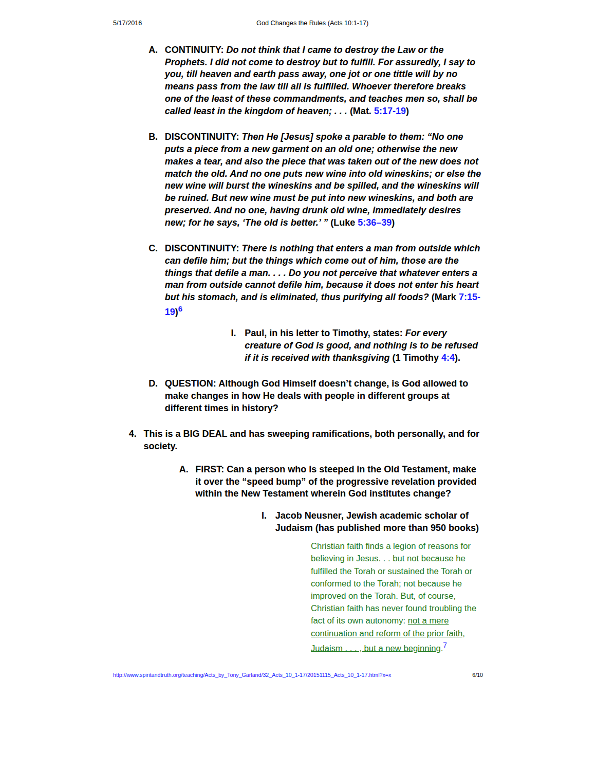5/17/2016
God Changes the Rules (Acts 10:1-17)
A. CONTINUITY: Do not think that I came to destroy the Law or the Prophets. I did not come to destroy but to fulfill. For assuredly, I say to you, till heaven and earth pass away, one jot or one tittle will by no means pass from the law till all is fulfilled. Whoever therefore breaks one of the least of these commandments, and teaches men so, shall be called least in the kingdom of heaven; . . . (Mat. 5:17-19)
B. DISCONTINUITY: Then He [Jesus] spoke a parable to them: “No one puts a piece from a new garment on an old one; otherwise the new makes a tear, and also the piece that was taken out of the new does not match the old. And no one puts new wine into old wineskins; or else the new wine will burst the wineskins and be spilled, and the wineskins will be ruined. But new wine must be put into new wineskins, and both are preserved. And no one, having drunk old wine, immediately desires new; for he says, ‘The old is better.’ ” (Luke 5:36–39)
C. DISCONTINUITY: There is nothing that enters a man from outside which can defile him; but the things which come out of him, those are the things that defile a man. . . . Do you not perceive that whatever enters a man from outside cannot defile him, because it does not enter his heart but his stomach, and is eliminated, thus purifying all foods? (Mark 7:15-19)6
I. Paul, in his letter to Timothy, states: For every creature of God is good, and nothing is to be refused if it is received with thanksgiving (1 Timothy 4:4).
D. QUESTION: Although God Himself doesn’t change, is God allowed to make changes in how He deals with people in different groups at different times in history?
4. This is a BIG DEAL and has sweeping ramifications, both personally, and for society.
A. FIRST: Can a person who is steeped in the Old Testament, make it over the “speed bump” of the progressive revelation provided within the New Testament wherein God institutes change?
I. Jacob Neusner, Jewish academic scholar of Judaism (has published more than 950 books)
Christian faith finds a legion of reasons for believing in Jesus. . . but not because he fulfilled the Torah or sustained the Torah or conformed to the Torah; not because he improved on the Torah. But, of course, Christian faith has never found troubling the fact of its own autonomy: not a mere continuation and reform of the prior faith, Judaism . . . , but a new beginning.7
http://www.spiritandtruth.org/teaching/Acts_by_Tony_Garland/32_Acts_10_1-17/20151115_Acts_10_1-17.html?x=x
6/10